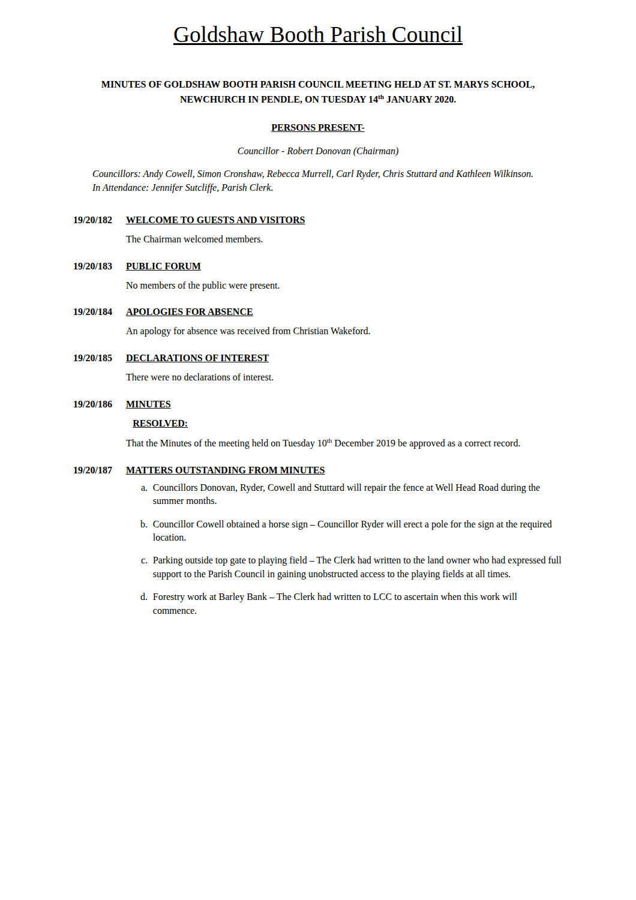Goldshaw Booth Parish Council
MINUTES OF GOLDSHAW BOOTH PARISH COUNCIL MEETING HELD AT ST. MARYS SCHOOL, NEWCHURCH IN PENDLE, ON TUESDAY 14th JANUARY 2020.
PERSONS PRESENT-
Councillor - Robert Donovan (Chairman)
Councillors: Andy Cowell, Simon Cronshaw, Rebecca Murrell, Carl Ryder, Chris Stuttard and Kathleen Wilkinson. In Attendance: Jennifer Sutcliffe, Parish Clerk.
19/20/182
WELCOME TO GUESTS AND VISITORS
The Chairman welcomed members.
19/20/183
PUBLIC FORUM
No members of the public were present.
19/20/184
APOLOGIES FOR ABSENCE
An apology for absence was received from Christian Wakeford.
19/20/185
DECLARATIONS OF INTEREST
There were no declarations of interest.
19/20/186
MINUTES
RESOLVED:
That the Minutes of the meeting held on Tuesday 10th December 2019 be approved as a correct record.
19/20/187
MATTERS OUTSTANDING FROM MINUTES
Councillors Donovan, Ryder, Cowell and Stuttard will repair the fence at Well Head Road during the summer months.
Councillor Cowell obtained a horse sign – Councillor Ryder will erect a pole for the sign at the required location.
Parking outside top gate to playing field – The Clerk had written to the land owner who had expressed full support to the Parish Council in gaining unobstructed access to the playing fields at all times.
Forestry work at Barley Bank – The Clerk had written to LCC to ascertain when this work will commence.